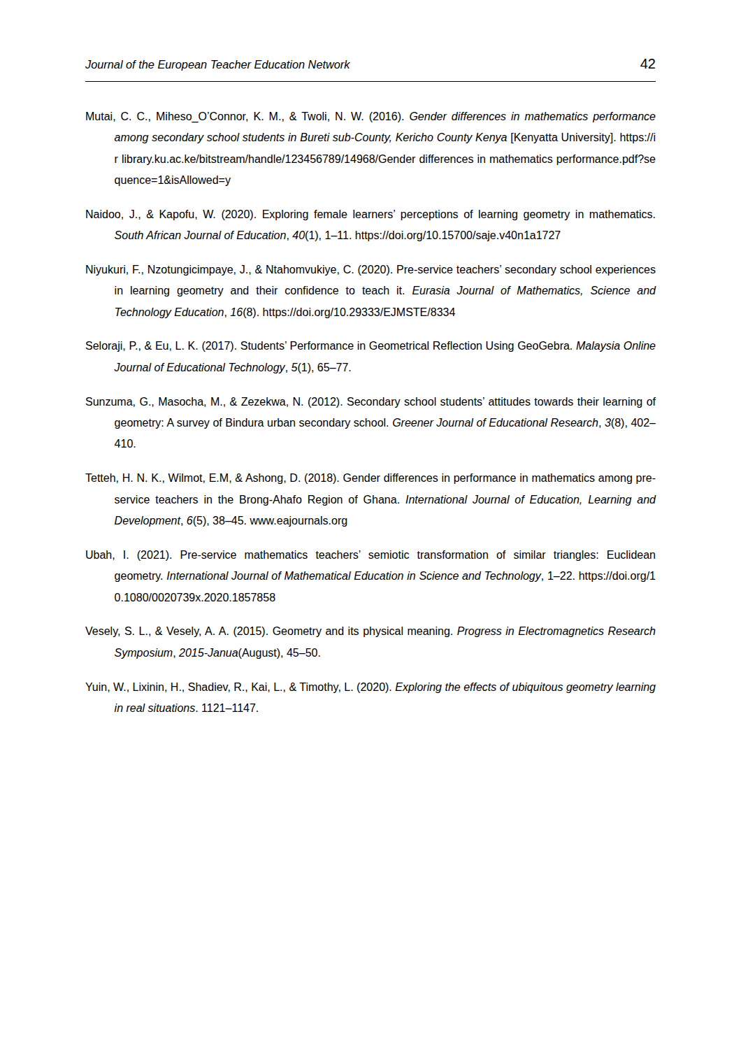Journal of the European Teacher Education Network 42
Mutai, C. C., Miheso_O’Connor, K. M., & Twoli, N. W. (2016). Gender differences in mathematics performance among secondary school students in Bureti sub-County, Kericho County Kenya [Kenyatta University]. https://ir library.ku.ac.ke/bitstream/handle/123456789/14968/Gender differences in mathematics performance.pdf?sequence=1&isAllowed=y
Naidoo, J., & Kapofu, W. (2020). Exploring female learners’ perceptions of learning geometry in mathematics. South African Journal of Education, 40(1), 1–11. https://doi.org/10.15700/saje.v40n1a1727
Niyukuri, F., Nzotungicimpaye, J., & Ntahomvukiye, C. (2020). Pre-service teachers’ secondary school experiences in learning geometry and their confidence to teach it. Eurasia Journal of Mathematics, Science and Technology Education, 16(8). https://doi.org/10.29333/EJMSTE/8334
Seloraji, P., & Eu, L. K. (2017). Students’ Performance in Geometrical Reflection Using GeoGebra. Malaysia Online Journal of Educational Technology, 5(1), 65–77.
Sunzuma, G., Masocha, M., & Zezekwa, N. (2012). Secondary school students’ attitudes towards their learning of geometry: A survey of Bindura urban secondary school. Greener Journal of Educational Research, 3(8), 402–410.
Tetteh, H. N. K., Wilmot, E.M, & Ashong, D. (2018). Gender differences in performance in mathematics among pre-service teachers in the Brong-Ahafo Region of Ghana. International Journal of Education, Learning and Development, 6(5), 38–45. www.eajournals.org
Ubah, I. (2021). Pre-service mathematics teachers’ semiotic transformation of similar triangles: Euclidean geometry. International Journal of Mathematical Education in Science and Technology, 1–22. https://doi.org/10.1080/0020739x.2020.1857858
Vesely, S. L., & Vesely, A. A. (2015). Geometry and its physical meaning. Progress in Electromagnetics Research Symposium, 2015-Janua(August), 45–50.
Yuin, W., Lixinin, H., Shadiev, R., Kai, L., & Timothy, L. (2020). Exploring the effects of ubiquitous geometry learning in real situations. 1121–1147.